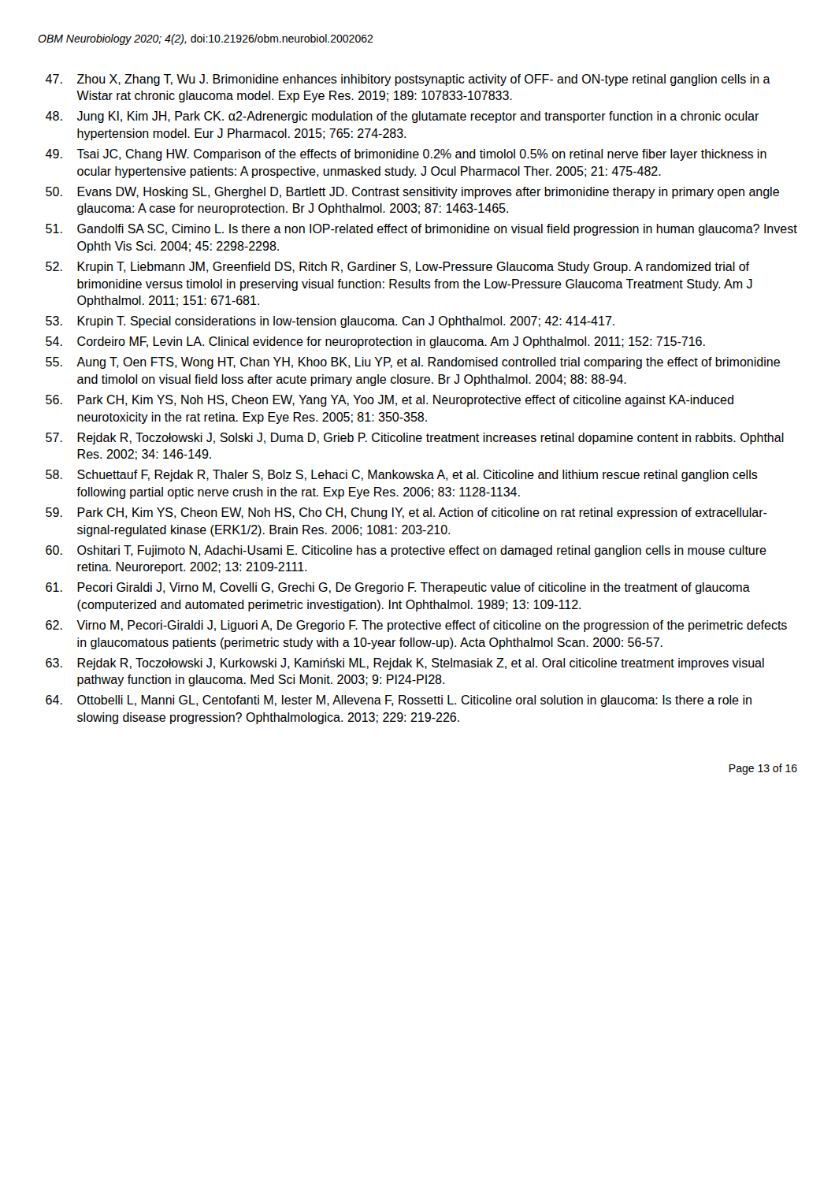OBM Neurobiology 2020; 4(2), doi:10.21926/obm.neurobiol.2002062
Zhou X, Zhang T, Wu J. Brimonidine enhances inhibitory postsynaptic activity of OFF- and ON-type retinal ganglion cells in a Wistar rat chronic glaucoma model. Exp Eye Res. 2019; 189: 107833-107833.
Jung KI, Kim JH, Park CK. α2-Adrenergic modulation of the glutamate receptor and transporter function in a chronic ocular hypertension model. Eur J Pharmacol. 2015; 765: 274-283.
Tsai JC, Chang HW. Comparison of the effects of brimonidine 0.2% and timolol 0.5% on retinal nerve fiber layer thickness in ocular hypertensive patients: A prospective, unmasked study. J Ocul Pharmacol Ther. 2005; 21: 475-482.
Evans DW, Hosking SL, Gherghel D, Bartlett JD. Contrast sensitivity improves after brimonidine therapy in primary open angle glaucoma: A case for neuroprotection. Br J Ophthalmol. 2003; 87: 1463-1465.
Gandolfi SA SC, Cimino L. Is there a non IOP-related effect of brimonidine on visual field progression in human glaucoma? Invest Ophth Vis Sci. 2004; 45: 2298-2298.
Krupin T, Liebmann JM, Greenfield DS, Ritch R, Gardiner S, Low-Pressure Glaucoma Study Group. A randomized trial of brimonidine versus timolol in preserving visual function: Results from the Low-Pressure Glaucoma Treatment Study. Am J Ophthalmol. 2011; 151: 671-681.
Krupin T. Special considerations in low-tension glaucoma. Can J Ophthalmol. 2007; 42: 414-417.
Cordeiro MF, Levin LA. Clinical evidence for neuroprotection in glaucoma. Am J Ophthalmol. 2011; 152: 715-716.
Aung T, Oen FTS, Wong HT, Chan YH, Khoo BK, Liu YP, et al. Randomised controlled trial comparing the effect of brimonidine and timolol on visual field loss after acute primary angle closure. Br J Ophthalmol. 2004; 88: 88-94.
Park CH, Kim YS, Noh HS, Cheon EW, Yang YA, Yoo JM, et al. Neuroprotective effect of citicoline against KA-induced neurotoxicity in the rat retina. Exp Eye Res. 2005; 81: 350-358.
Rejdak R, Toczołowski J, Solski J, Duma D, Grieb P. Citicoline treatment increases retinal dopamine content in rabbits. Ophthal Res. 2002; 34: 146-149.
Schuettauf F, Rejdak R, Thaler S, Bolz S, Lehaci C, Mankowska A, et al. Citicoline and lithium rescue retinal ganglion cells following partial optic nerve crush in the rat. Exp Eye Res. 2006; 83: 1128-1134.
Park CH, Kim YS, Cheon EW, Noh HS, Cho CH, Chung IY, et al. Action of citicoline on rat retinal expression of extracellular-signal-regulated kinase (ERK1/2). Brain Res. 2006; 1081: 203-210.
Oshitari T, Fujimoto N, Adachi-Usami E. Citicoline has a protective effect on damaged retinal ganglion cells in mouse culture retina. Neuroreport. 2002; 13: 2109-2111.
Pecori Giraldi J, Virno M, Covelli G, Grechi G, De Gregorio F. Therapeutic value of citicoline in the treatment of glaucoma (computerized and automated perimetric investigation). Int Ophthalmol. 1989; 13: 109-112.
Virno M, Pecori-Giraldi J, Liguori A, De Gregorio F. The protective effect of citicoline on the progression of the perimetric defects in glaucomatous patients (perimetric study with a 10-year follow-up). Acta Ophthalmol Scan. 2000: 56-57.
Rejdak R, Toczołowski J, Kurkowski J, Kamiński ML, Rejdak K, Stelmasiak Z, et al. Oral citicoline treatment improves visual pathway function in glaucoma. Med Sci Monit. 2003; 9: PI24-PI28.
Ottobelli L, Manni GL, Centofanti M, Iester M, Allevena F, Rossetti L. Citicoline oral solution in glaucoma: Is there a role in slowing disease progression? Ophthalmologica. 2013; 229: 219-226.
Page 13 of 16